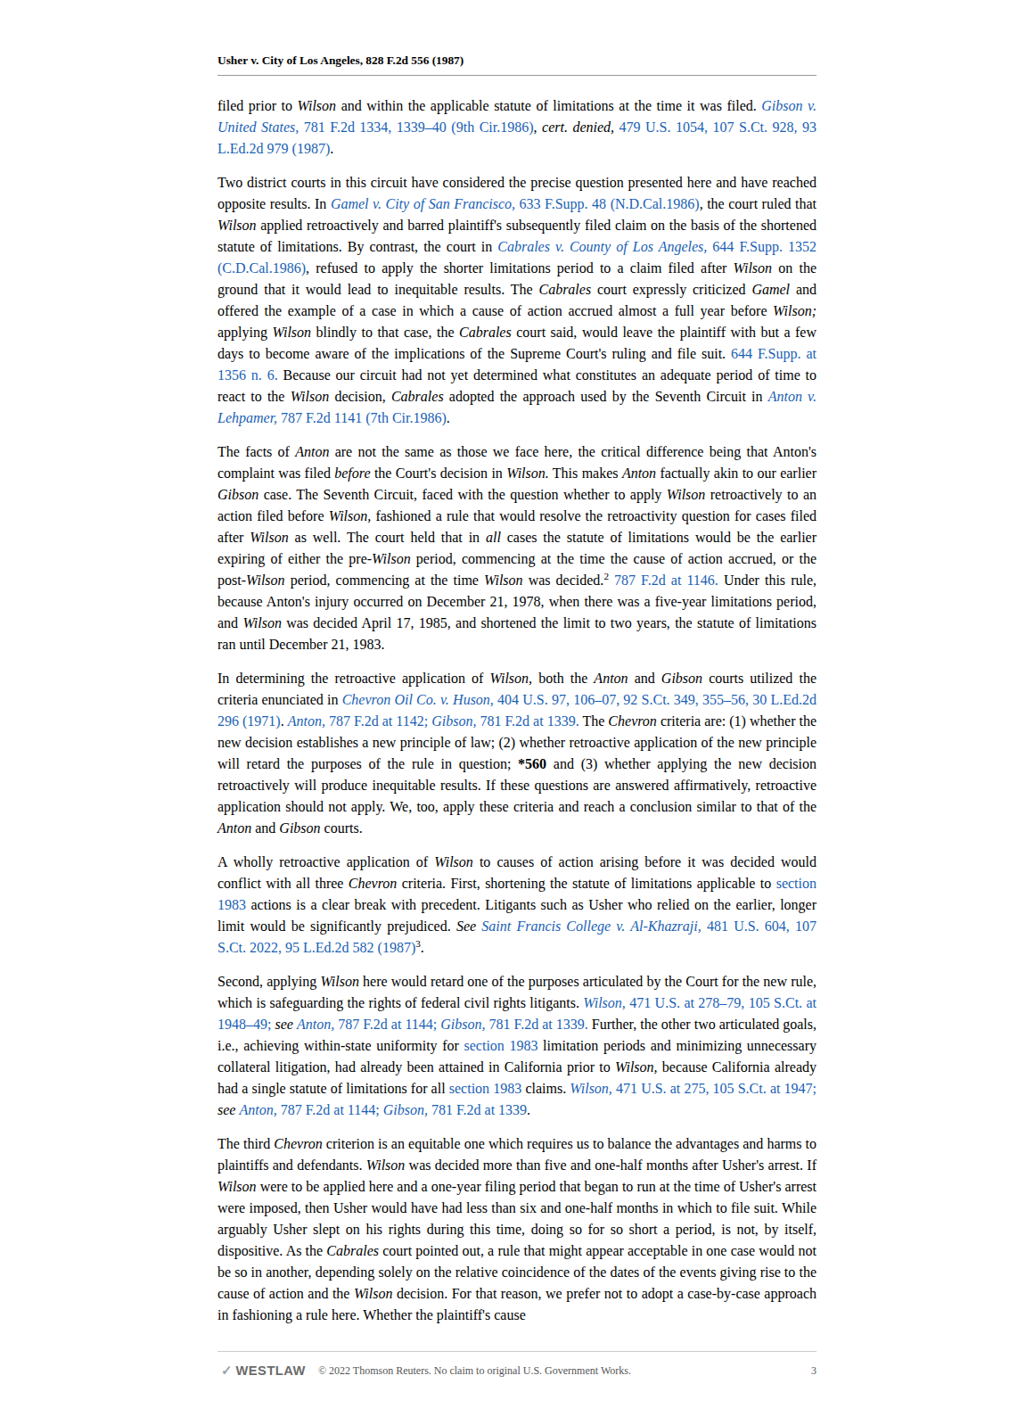Usher v. City of Los Angeles, 828 F.2d 556 (1987)
filed prior to Wilson and within the applicable statute of limitations at the time it was filed. Gibson v. United States, 781 F.2d 1334, 1339–40 (9th Cir.1986), cert. denied, 479 U.S. 1054, 107 S.Ct. 928, 93 L.Ed.2d 979 (1987).
Two district courts in this circuit have considered the precise question presented here and have reached opposite results. In Gamel v. City of San Francisco, 633 F.Supp. 48 (N.D.Cal.1986), the court ruled that Wilson applied retroactively and barred plaintiff's subsequently filed claim on the basis of the shortened statute of limitations. By contrast, the court in Cabrales v. County of Los Angeles, 644 F.Supp. 1352 (C.D.Cal.1986), refused to apply the shorter limitations period to a claim filed after Wilson on the ground that it would lead to inequitable results. The Cabrales court expressly criticized Gamel and offered the example of a case in which a cause of action accrued almost a full year before Wilson; applying Wilson blindly to that case, the Cabrales court said, would leave the plaintiff with but a few days to become aware of the implications of the Supreme Court's ruling and file suit. 644 F.Supp. at 1356 n. 6. Because our circuit had not yet determined what constitutes an adequate period of time to react to the Wilson decision, Cabrales adopted the approach used by the Seventh Circuit in Anton v. Lehpamer, 787 F.2d 1141 (7th Cir.1986).
The facts of Anton are not the same as those we face here, the critical difference being that Anton's complaint was filed before the Court's decision in Wilson. This makes Anton factually akin to our earlier Gibson case. The Seventh Circuit, faced with the question whether to apply Wilson retroactively to an action filed before Wilson, fashioned a rule that would resolve the retroactivity question for cases filed after Wilson as well. The court held that in all cases the statute of limitations would be the earlier expiring of either the pre-Wilson period, commencing at the time the cause of action accrued, or the post-Wilson period, commencing at the time Wilson was decided.2 787 F.2d at 1146. Under this rule, because Anton's injury occurred on December 21, 1978, when there was a five-year limitations period, and Wilson was decided April 17, 1985, and shortened the limit to two years, the statute of limitations ran until December 21, 1983.
In determining the retroactive application of Wilson, both the Anton and Gibson courts utilized the criteria enunciated in Chevron Oil Co. v. Huson, 404 U.S. 97, 106–07, 92 S.Ct. 349, 355–56, 30 L.Ed.2d 296 (1971). Anton, 787 F.2d at 1142; Gibson, 781 F.2d at 1339. The Chevron criteria are: (1) whether the new decision establishes a new principle of law; (2) whether retroactive application of the new principle will retard the purposes of the rule in question; *560 and (3) whether applying the new decision retroactively will produce inequitable results. If these questions are answered affirmatively, retroactive application should not apply. We, too, apply these criteria and reach a conclusion similar to that of the Anton and Gibson courts.
A wholly retroactive application of Wilson to causes of action arising before it was decided would conflict with all three Chevron criteria. First, shortening the statute of limitations applicable to section 1983 actions is a clear break with precedent. Litigants such as Usher who relied on the earlier, longer limit would be significantly prejudiced. See Saint Francis College v. Al-Khazraji, 481 U.S. 604, 107 S.Ct. 2022, 95 L.Ed.2d 582 (1987)3.
Second, applying Wilson here would retard one of the purposes articulated by the Court for the new rule, which is safeguarding the rights of federal civil rights litigants. Wilson, 471 U.S. at 278–79, 105 S.Ct. at 1948–49; see Anton, 787 F.2d at 1144; Gibson, 781 F.2d at 1339. Further, the other two articulated goals, i.e., achieving within-state uniformity for section 1983 limitation periods and minimizing unnecessary collateral litigation, had already been attained in California prior to Wilson, because California already had a single statute of limitations for all section 1983 claims. Wilson, 471 U.S. at 275, 105 S.Ct. at 1947; see Anton, 787 F.2d at 1144; Gibson, 781 F.2d at 1339.
The third Chevron criterion is an equitable one which requires us to balance the advantages and harms to plaintiffs and defendants. Wilson was decided more than five and one-half months after Usher's arrest. If Wilson were to be applied here and a one-year filing period that began to run at the time of Usher's arrest were imposed, then Usher would have had less than six and one-half months in which to file suit. While arguably Usher slept on his rights during this time, doing so for so short a period, is not, by itself, dispositive. As the Cabrales court pointed out, a rule that might appear acceptable in one case would not be so in another, depending solely on the relative coincidence of the dates of the events giving rise to the cause of action and the Wilson decision. For that reason, we prefer not to adopt a case-by-case approach in fashioning a rule here. Whether the plaintiff's cause
✓WESTLAW © 2022 Thomson Reuters. No claim to original U.S. Government Works. 3